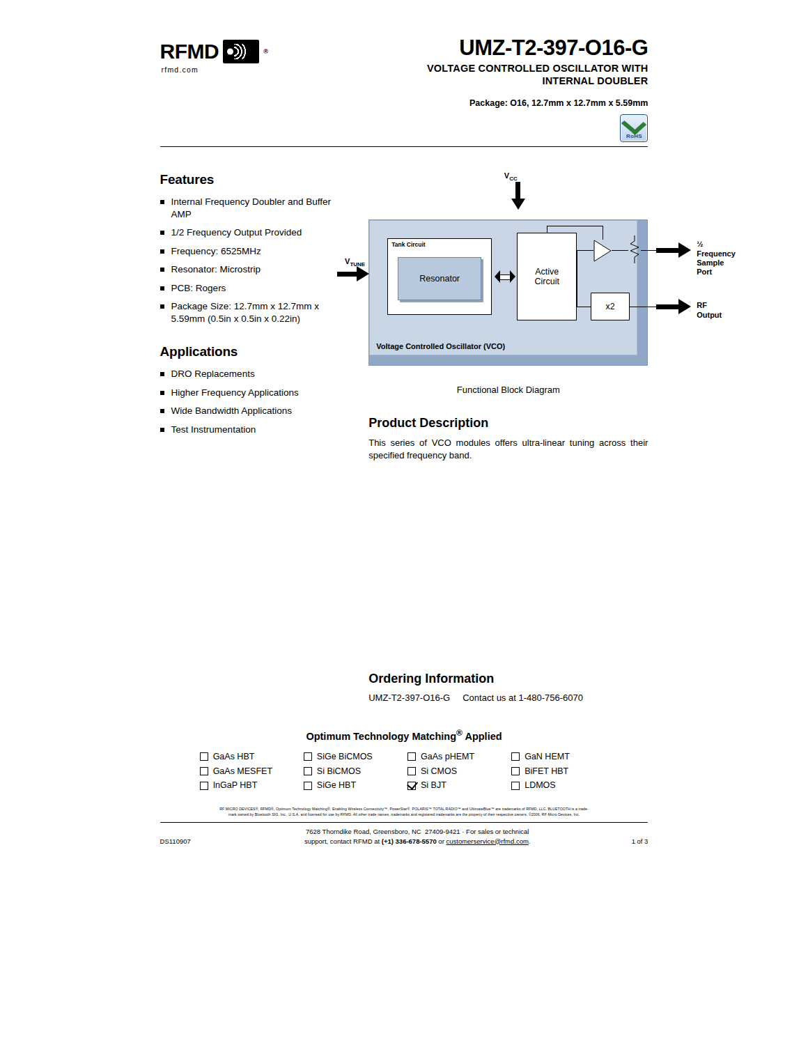RFMD ®
rfmd.com
UMZ-T2-397-O16-G
Voltage Controlled Oscillator with
Internal Doubler
Package: O16, 12.7mm x 12.7mm x 5.59mm
RoHS
Features
Internal Frequency Doubler and Buffer AMP
1/2 Frequency Output Provided
Frequency: 6525MHz
Resonator: Microstrip
PCB: Rogers
Package Size: 12.7mm x 12.7mm x 5.59mm (0.5in x 0.5in x 0.22in)
Applications
DRO Replacements
Higher Frequency Applications
Wide Bandwidth Applications
Test Instrumentation
VCC
VTUNE
Tank Circuit
Resonator
Active
Circuit
x2
Voltage Controlled Oscillator (VCO)
½ Frequency
Sample Port
RF Output
Functional Block Diagram
Product Description
This series of VCO modules offers ultra-linear tuning across their specified frequency band.
Ordering Information
UMZ-T2-397-O16-GContact us at 1-480-756-6070
Optimum Technology Matching® Applied
GaAs HBT SiGe BiCMOS GaAs pHEMT GaN HEMT GaAs MESFET Si BiCMOS Si CMOS BiFET HBT InGaP HBT SiGe HBT Si BJT LDMOS
RF MICRO DEVICES®, RFMD®, Optimum Technology Matching®, Enabling Wireless Connectivity™, PowerStar®, POLARIS™ TOTAL RADIO™ and UltimateBlue™ are trademarks of RFMD, LLC. BLUETOOTH is a trade-
mark owned by Bluetooth SIG, Inc., U.S.A. and licensed for use by RFMD. All other trade names, trademarks and registered trademarks are the property of their respective owners. ©2006, RF Micro Devices, Inc.
DS110907
7628 Thorndike Road, Greensboro, NC 27409-9421 · For sales or technical
support, contact RFMD at (+1) 336-678-5570 or customerservice@rfmd.com.
1 of 3